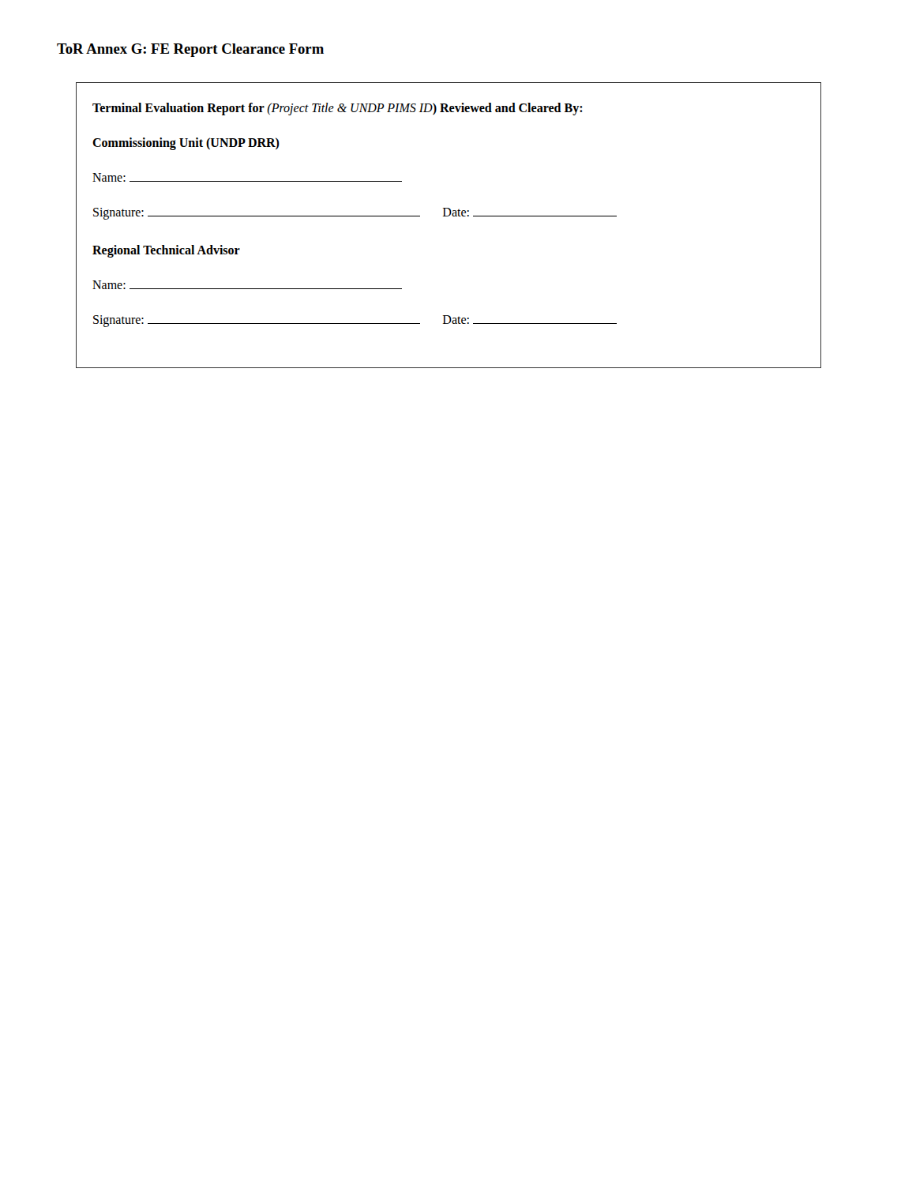ToR Annex G: FE Report Clearance Form
Terminal Evaluation Report for (Project Title & UNDP PIMS ID) Reviewed and Cleared By:
Commissioning Unit (UNDP DRR)
Name:
Signature: Date:
Regional Technical Advisor
Name:
Signature: Date: